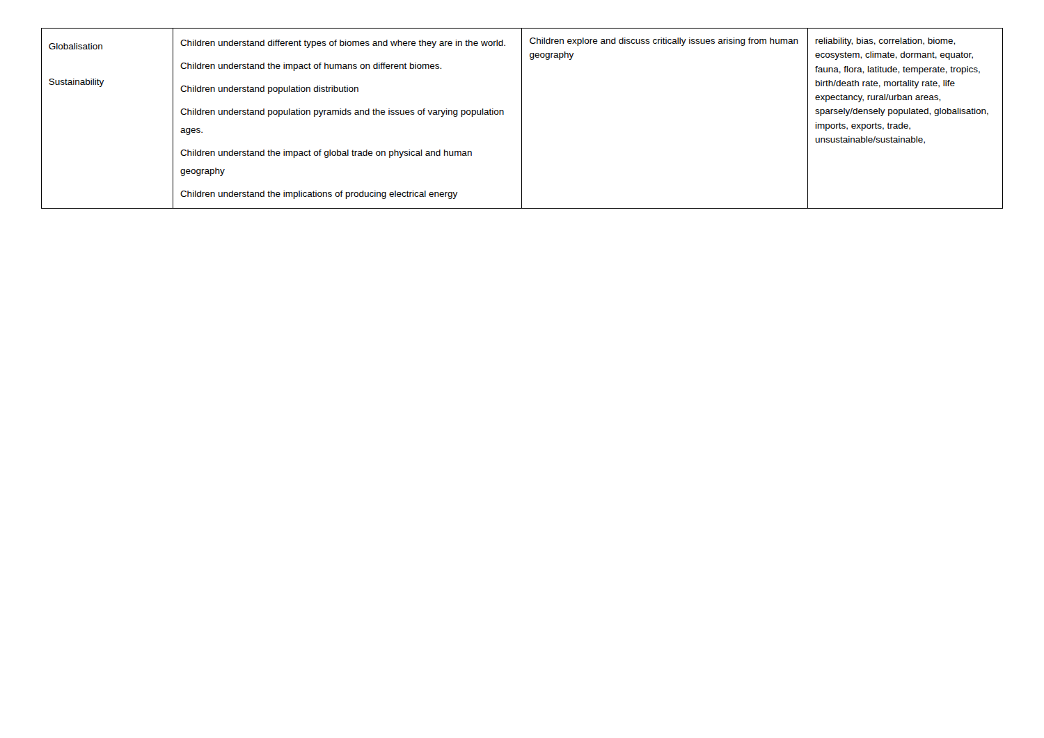| Globalisation Sustainability | Children understand different types of biomes and where they are in the world. Children understand the impact of humans on different biomes. Children understand population distribution Children understand population pyramids and the issues of varying population ages. Children understand the impact of global trade on physical and human geography Children understand the implications of producing electrical energy | Children explore and discuss critically issues arising from human geography | reliability, bias, correlation, biome, ecosystem, climate, dormant, equator, fauna, flora, latitude, temperate, tropics, birth/death rate, mortality rate, life expectancy, rural/urban areas, sparsely/densely populated, globalisation, imports, exports, trade, unsustainable/sustainable, |